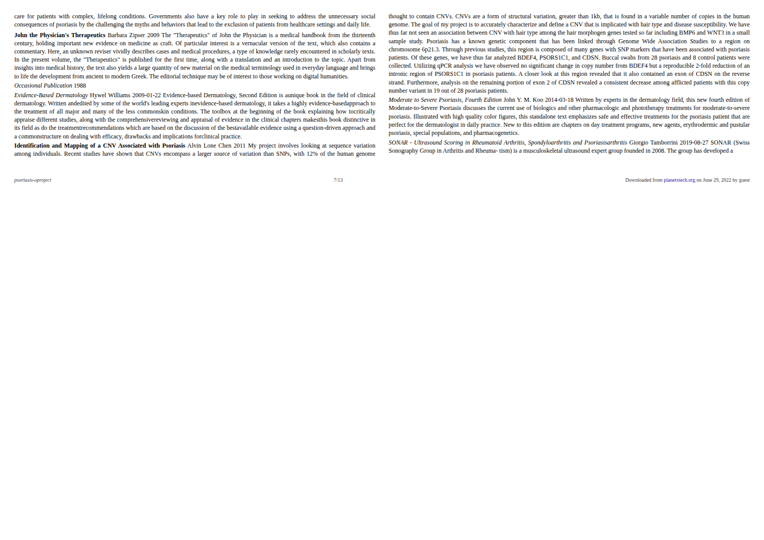care for patients with complex, lifelong conditions. Governments also have a key role to play in seeking to address the unnecessary social consequences of psoriasis by the challenging the myths and behaviors that lead to the exclusion of patients from healthcare settings and daily life.
John the Physician's Therapeutics Barbara Zipser 2009 The "Therapeutics" of John the Physician is a medical handbook from the thirteenth century, holding important new evidence on medicine as craft. Of particular interest is a vernacular version of the text, which also contains a commentary. Here, an unknown reviser vividly describes cases and medical procedures, a type of knowledge rarely encountered in scholarly texts. In the present volume, the "Therapeutics" is published for the first time, along with a translation and an introduction to the topic. Apart from insights into medical history, the text also yields a large quantity of new material on the medical terminology used in everyday language and brings to life the development from ancient to modern Greek. The editorial technique may be of interest to those working on digital humanities.
Occasional Publication 1988
Evidence-Based Dermatology Hywel Williams 2009-01-22 Evidence-based Dermatology, Second Edition is aunique book in the field of clinical dermatology. Written andedited by some of the world's leading experts inevidence-based dermatology, it takes a highly evidence-basedapproach to the treatment of all major and many of the less commonskin conditions. The toolbox at the beginning of the book explaining how tocritically appraise different studies, along with the comprehensivereviewing and appraisal of evidence in the clinical chapters makesthis book distinctive in its field as do the treatmentrecommendations which are based on the discussion of the bestavailable evidence using a question-driven approach and a commonstructure on dealing with efficacy, drawbacks and implications forclinical practice.
Identification and Mapping of a CNV Associated with Psoriasis Alvin Lone Chen 2011 My project involves looking at sequence variation among individuals. Recent studies have shown that CNVs encompass a larger source of variation than SNPs, with 12% of the human genome thought to contain CNVs. CNVs are a form of structural variation, greater than 1kb, that is found in a variable number of copies in the human genome. The goal of my project is to accurately characterize and define a CNV that is implicated with hair type and disease susceptibility. We have thus far not seen an association between CNV with hair type among the hair morphogen genes tested so far including BMP6 and WNT3 in a small sample study. Psoriasis has a known genetic component that has been linked through Genome Wide Association Studies to a region on chromosome 6p21.3. Through previous studies, this region is composed of many genes with SNP markers that have been associated with psoriasis patients. Of these genes, we have thus far analyzed BDEF4, PSORS1C1, and CDSN. Buccal swabs from 28 psoriasis and 8 control patients were collected. Utilizing qPCR analysis we have observed no significant change in copy number from BDEF4 but a reproducible 2-fold reduction of an intronic region of PSORS1C1 in psoriasis patients. A closer look at this region revealed that it also contained an exon of CDSN on the reverse strand. Furthermore, analysis on the remaining portion of exon 2 of CDSN revealed a consistent decrease among afflicted patients with this copy number variant in 19 out of 28 psoriasis patients.
Moderate to Severe Psoriasis, Fourth Edition John Y. M. Koo 2014-03-18 Written by experts in the dermatology field, this new fourth edition of Moderate-to-Severe Psoriasis discusses the current use of biologics and other pharmacologic and phototherapy treatments for moderate-to-severe psoriasis. Illustrated with high quality color figures, this standalone text emphasizes safe and effective treatments for the psoriasis patient that are perfect for the dermatologist in daily practice. New to this edition are chapters on day treatment programs, new agents, erythrodermic and pustular psoriasis, special populations, and pharmacogenetics.
SONAR - Ultrasound Scoring in Rheumatoid Arthritis, Spondyloarthritis and Psoriasisarthritis Giorgio Tamborrini 2019-08-27 SONAR (Swiss Sonography Group in Arthritis and Rheuma- tism) is a musculoskeletal ultrasound expert group founded in 2008. The group has developed a
psoriasis-oproject
7/13
Downloaded from planetxtech.org on June 29, 2022 by guest